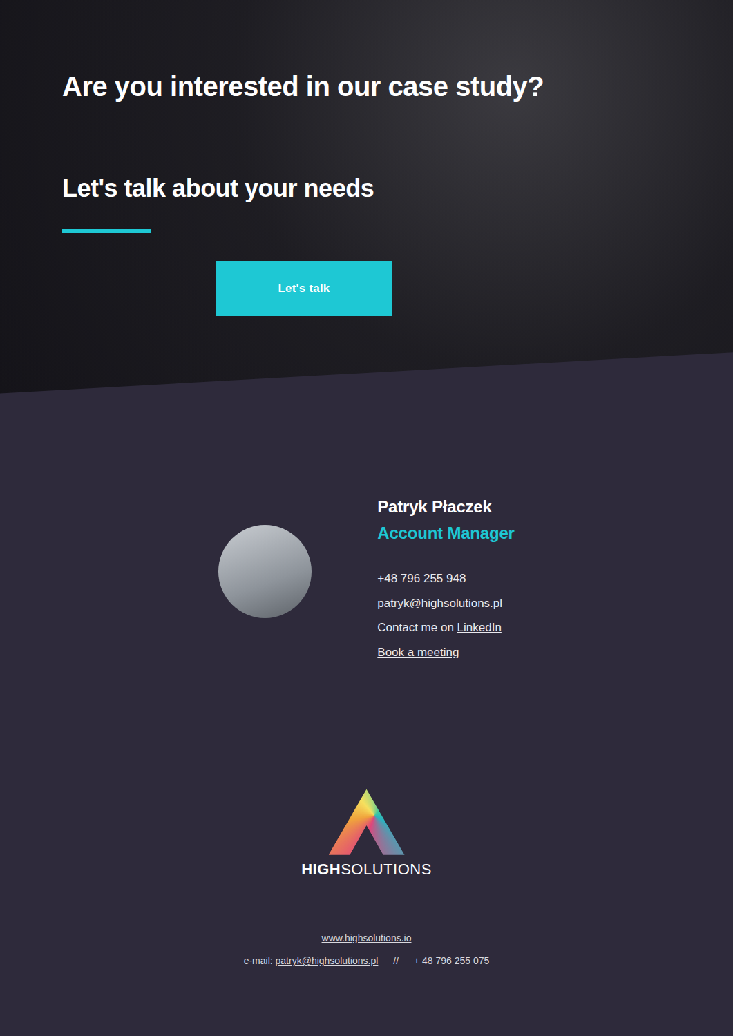Are you interested in our case study?
Let's talk about your needs
Let's talk
Patryk Płaczek
Account Manager
+48 796 255 948
patryk@highsolutions.pl
Contact me on LinkedIn
Book a meeting
HIGHSOLUTIONS
www.highsolutions.io
e-mail: patryk@highsolutions.pl // + 48 796 255 075